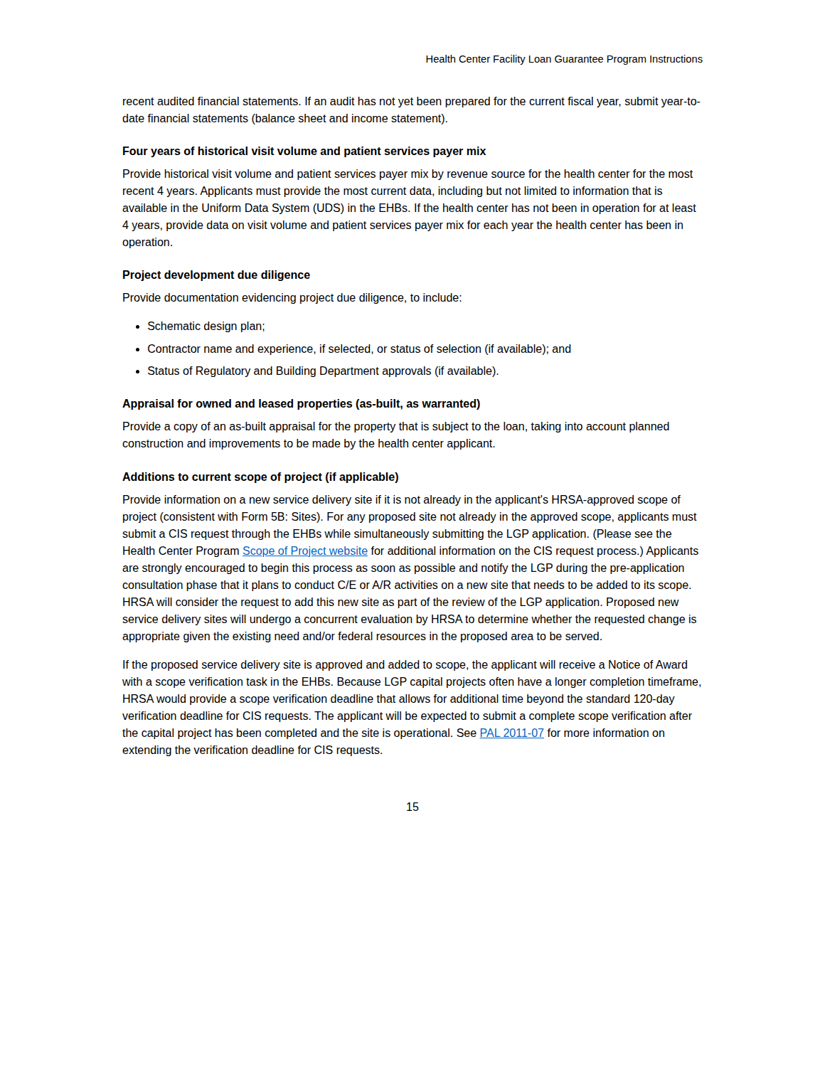Health Center Facility Loan Guarantee Program Instructions
recent audited financial statements. If an audit has not yet been prepared for the current fiscal year, submit year-to-date financial statements (balance sheet and income statement).
Four years of historical visit volume and patient services payer mix
Provide historical visit volume and patient services payer mix by revenue source for the health center for the most recent 4 years. Applicants must provide the most current data, including but not limited to information that is available in the Uniform Data System (UDS) in the EHBs. If the health center has not been in operation for at least 4 years, provide data on visit volume and patient services payer mix for each year the health center has been in operation.
Project development due diligence
Provide documentation evidencing project due diligence, to include:
Schematic design plan;
Contractor name and experience, if selected, or status of selection (if available); and
Status of Regulatory and Building Department approvals (if available).
Appraisal for owned and leased properties (as-built, as warranted)
Provide a copy of an as-built appraisal for the property that is subject to the loan, taking into account planned construction and improvements to be made by the health center applicant.
Additions to current scope of project (if applicable)
Provide information on a new service delivery site if it is not already in the applicant's HRSA-approved scope of project (consistent with Form 5B: Sites). For any proposed site not already in the approved scope, applicants must submit a CIS request through the EHBs while simultaneously submitting the LGP application. (Please see the Health Center Program Scope of Project website for additional information on the CIS request process.) Applicants are strongly encouraged to begin this process as soon as possible and notify the LGP during the pre-application consultation phase that it plans to conduct C/E or A/R activities on a new site that needs to be added to its scope. HRSA will consider the request to add this new site as part of the review of the LGP application. Proposed new service delivery sites will undergo a concurrent evaluation by HRSA to determine whether the requested change is appropriate given the existing need and/or federal resources in the proposed area to be served.
If the proposed service delivery site is approved and added to scope, the applicant will receive a Notice of Award with a scope verification task in the EHBs. Because LGP capital projects often have a longer completion timeframe, HRSA would provide a scope verification deadline that allows for additional time beyond the standard 120-day verification deadline for CIS requests. The applicant will be expected to submit a complete scope verification after the capital project has been completed and the site is operational. See PAL 2011-07 for more information on extending the verification deadline for CIS requests.
15